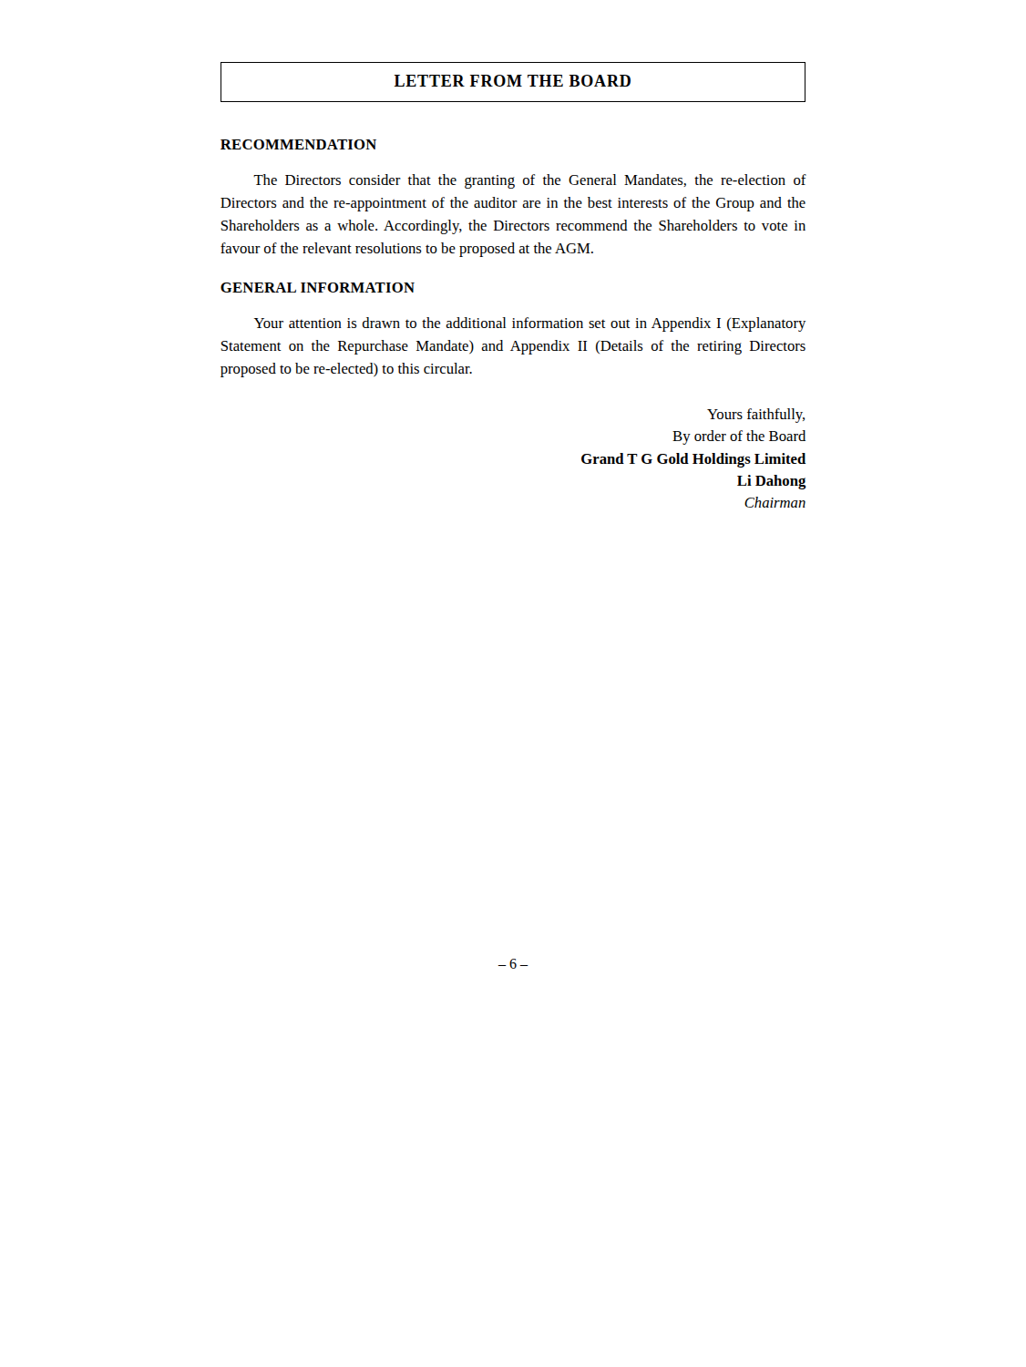LETTER FROM THE BOARD
RECOMMENDATION
The Directors consider that the granting of the General Mandates, the re-election of Directors and the re-appointment of the auditor are in the best interests of the Group and the Shareholders as a whole. Accordingly, the Directors recommend the Shareholders to vote in favour of the relevant resolutions to be proposed at the AGM.
GENERAL INFORMATION
Your attention is drawn to the additional information set out in Appendix I (Explanatory Statement on the Repurchase Mandate) and Appendix II (Details of the retiring Directors proposed to be re-elected) to this circular.
Yours faithfully, By order of the Board Grand T G Gold Holdings Limited Li Dahong Chairman
– 6 –